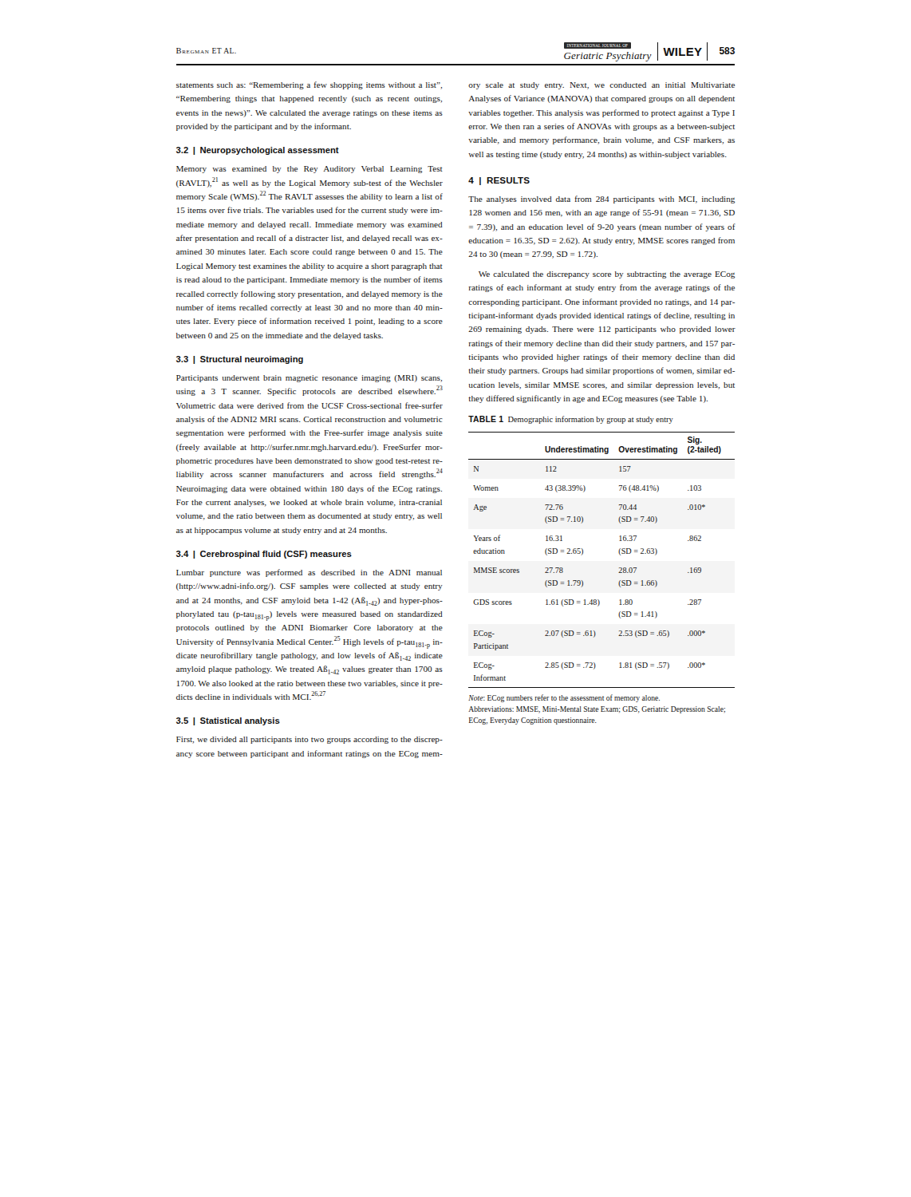Bregman ET AL.
International Journal of Geriatric Psychiatry WILEY 583
statements such as: “Remembering a few shopping items without a list”, “Remembering things that happened recently (such as recent outings, events in the news)”. We calculated the average ratings on these items as provided by the participant and by the informant.
3.2|Neuropsychological assessment
Memory was examined by the Rey Auditory Verbal Learning Test (RAVLT),21 as well as by the Logical Memory sub-test of the Wechsler memory Scale (WMS).22 The RAVLT assesses the ability to learn a list of 15 items over five trials. The variables used for the current study were immediate memory and delayed recall. Immediate memory was examined after presentation and recall of a distracter list, and delayed recall was examined 30 minutes later. Each score could range between 0 and 15. The Logical Memory test examines the ability to acquire a short paragraph that is read aloud to the participant. Immediate memory is the number of items recalled correctly following story presentation, and delayed memory is the number of items recalled correctly at least 30 and no more than 40 minutes later. Every piece of information received 1 point, leading to a score between 0 and 25 on the immediate and the delayed tasks.
3.3|Structural neuroimaging
Participants underwent brain magnetic resonance imaging (MRI) scans, using a 3 T scanner. Specific protocols are described elsewhere.23 Volumetric data were derived from the UCSF Cross-sectional free-surfer analysis of the ADNI2 MRI scans. Cortical reconstruction and volumetric segmentation were performed with the Free-surfer image analysis suite (freely available at http://surfer.nmr.mgh.harvard.edu/). FreeSurfer morphometric procedures have been demonstrated to show good test-retest reliability across scanner manufacturers and across field strengths.24 Neuroimaging data were obtained within 180 days of the ECog ratings. For the current analyses, we looked at whole brain volume, intra-cranial volume, and the ratio between them as documented at study entry, as well as at hippocampus volume at study entry and at 24 months.
3.4|Cerebrospinal fluid (CSF) measures
Lumbar puncture was performed as described in the ADNI manual (http://www.adni-info.org/). CSF samples were collected at study entry and at 24 months, and CSF amyloid beta 1-42 (Aß1-42) and hyper-phosphorylated tau (p-tau181-p) levels were measured based on standardized protocols outlined by the ADNI Biomarker Core laboratory at the University of Pennsylvania Medical Center.25 High levels of p-tau181-p indicate neurofibrillary tangle pathology, and low levels of Aß1-42 indicate amyloid plaque pathology. We treated Aß1-42 values greater than 1700 as 1700. We also looked at the ratio between these two variables, since it predicts decline in individuals with MCI.26,27
3.5|Statistical analysis
First, we divided all participants into two groups according to the discrepancy score between participant and informant ratings on the ECog memory scale at study entry. Next, we conducted an initial Multivariate Analyses of Variance (MANOVA) that compared groups on all dependent variables together. This analysis was performed to protect against a Type I error. We then ran a series of ANOVAs with groups as a between-subject variable, and memory performance, brain volume, and CSF markers, as well as testing time (study entry, 24 months) as within-subject variables.
4|RESULTS
The analyses involved data from 284 participants with MCI, including 128 women and 156 men, with an age range of 55-91 (mean = 71.36, SD = 7.39), and an education level of 9-20 years (mean number of years of education = 16.35, SD = 2.62). At study entry, MMSE scores ranged from 24 to 30 (mean = 27.99, SD = 1.72).
We calculated the discrepancy score by subtracting the average ECog ratings of each informant at study entry from the average ratings of the corresponding participant. One informant provided no ratings, and 14 participant-informant dyads provided identical ratings of decline, resulting in 269 remaining dyads. There were 112 participants who provided lower ratings of their memory decline than did their study partners, and 157 participants who provided higher ratings of their memory decline than did their study partners. Groups had similar proportions of women, similar education levels, similar MMSE scores, and similar depression levels, but they differed significantly in age and ECog measures (see Table 1).
TABLE 1 Demographic information by group at study entry
| | Underestimating | Overestimating | Sig. (2-tailed) |
| --- | --- | --- | --- |
| N | 112 | 157 | |
| Women | 43 (38.39%) | 76 (48.41%) | .103 |
| Age | 72.76 (SD = 7.10) | 70.44 (SD = 7.40) | .010* |
| Years of education | 16.31 (SD = 2.65) | 16.37 (SD = 2.63) | .862 |
| MMSE scores | 27.78 (SD = 1.79) | 28.07 (SD = 1.66) | .169 |
| GDS scores | 1.61 (SD = 1.48) | 1.80 (SD = 1.41) | .287 |
| ECog- Participant | 2.07 (SD = .61) | 2.53 (SD = .65) | .000* |
| ECog- Informant | 2.85 (SD = .72) | 1.81 (SD = .57) | .000* |
Note: ECog numbers refer to the assessment of memory alone.
Abbreviations: MMSE, Mini-Mental State Exam; GDS, Geriatric Depression Scale; ECog, Everyday Cognition questionnaire.